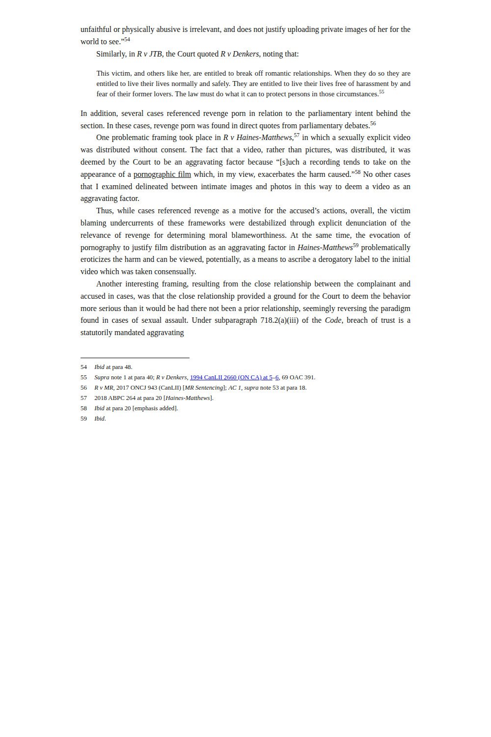unfaithful or physically abusive is irrelevant, and does not justify uploading private images of her for the world to see.”54
Similarly, in R v JTB, the Court quoted R v Denkers, noting that:
This victim, and others like her, are entitled to break off romantic relationships. When they do so they are entitled to live their lives normally and safely. They are entitled to live their lives free of harassment by and fear of their former lovers. The law must do what it can to protect persons in those circumstances.55
In addition, several cases referenced revenge porn in relation to the parliamentary intent behind the section. In these cases, revenge porn was found in direct quotes from parliamentary debates.56
One problematic framing took place in R v Haines-Matthews,57 in which a sexually explicit video was distributed without consent. The fact that a video, rather than pictures, was distributed, it was deemed by the Court to be an aggravating factor because “[s]uch a recording tends to take on the appearance of a pornographic film which, in my view, exacerbates the harm caused.”58 No other cases that I examined delineated between intimate images and photos in this way to deem a video as an aggravating factor.
Thus, while cases referenced revenge as a motive for the accused’s actions, overall, the victim blaming undercurrents of these frameworks were destabilized through explicit denunciation of the relevance of revenge for determining moral blameworthiness. At the same time, the evocation of pornography to justify film distribution as an aggravating factor in Haines-Matthews59 problematically eroticizes the harm and can be viewed, potentially, as a means to ascribe a derogatory label to the initial video which was taken consensually.
Another interesting framing, resulting from the close relationship between the complainant and accused in cases, was that the close relationship provided a ground for the Court to deem the behavior more serious than it would be had there not been a prior relationship, seemingly reversing the paradigm found in cases of sexual assault. Under subparagraph 718.2(a)(iii) of the Code, breach of trust is a statutorily mandated aggravating
54 Ibid at para 48.
55 Supra note 1 at para 40; R v Denkers, 1994 CanLII 2660 (ON CA) at 5–6, 69 OAC 391.
56 R v MR, 2017 ONCJ 943 (CanLII) [MR Sentencing]; AC 1, supra note 53 at para 18.
572018 ABPC 264 at para 20 [Haines-Matthews].
58 Ibid at para 20 [emphasis added].
59 Ibid.